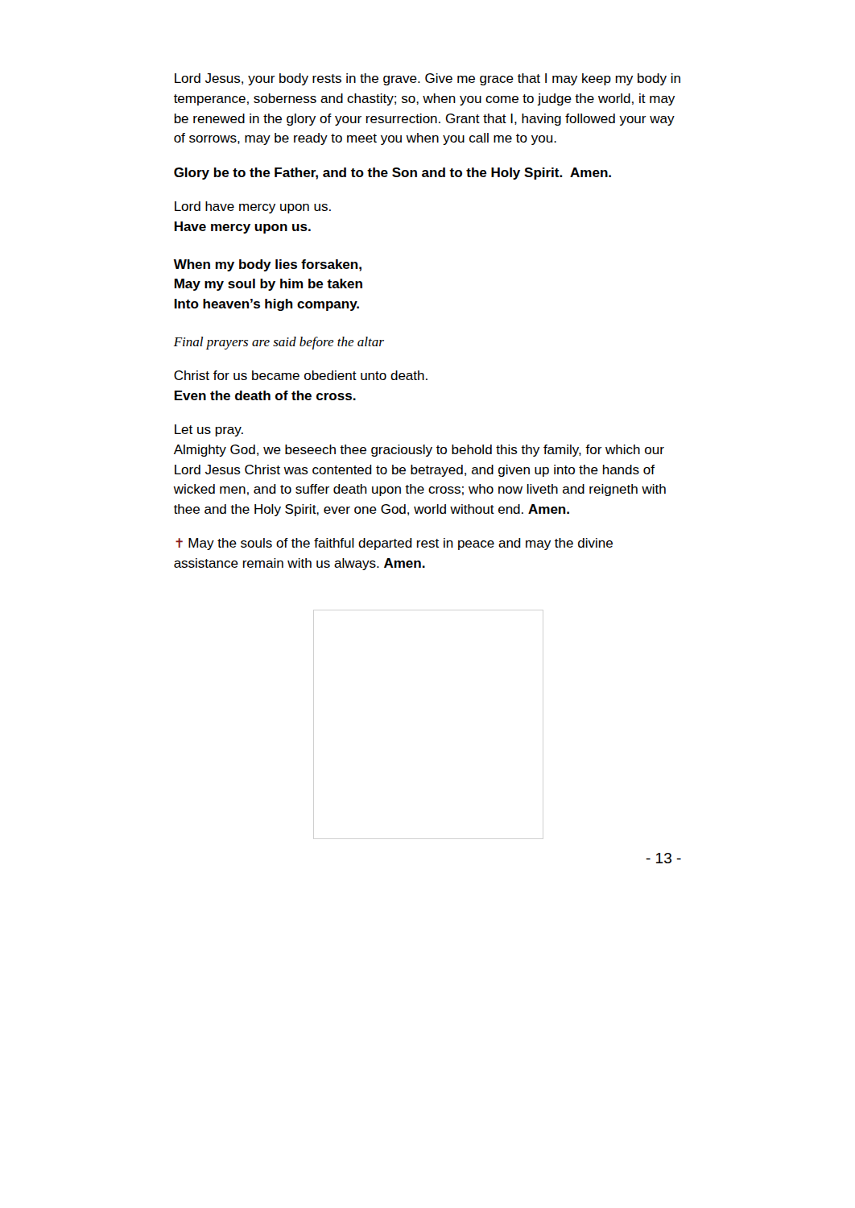Lord Jesus, your body rests in the grave. Give me grace that I may keep my body in temperance, soberness and chastity; so, when you come to judge the world, it may be renewed in the glory of your resurrection. Grant that I, having followed your way of sorrows, may be ready to meet you when you call me to you.
Glory be to the Father, and to the Son and to the Holy Spirit. Amen.
Lord have mercy upon us.
Have mercy upon us.
When my body lies forsaken, May my soul by him be taken Into heaven’s high company.
Final prayers are said before the altar
Christ for us became obedient unto death.
Even the death of the cross.
Let us pray.
Almighty God, we beseech thee graciously to behold this thy family, for which our Lord Jesus Christ was contented to be betrayed, and given up into the hands of wicked men, and to suffer death upon the cross; who now liveth and reigneth with thee and the Holy Spirit, ever one God, world without end. Amen.
✝ May the souls of the faithful departed rest in peace and may the divine assistance remain with us always. Amen.
- 13 -